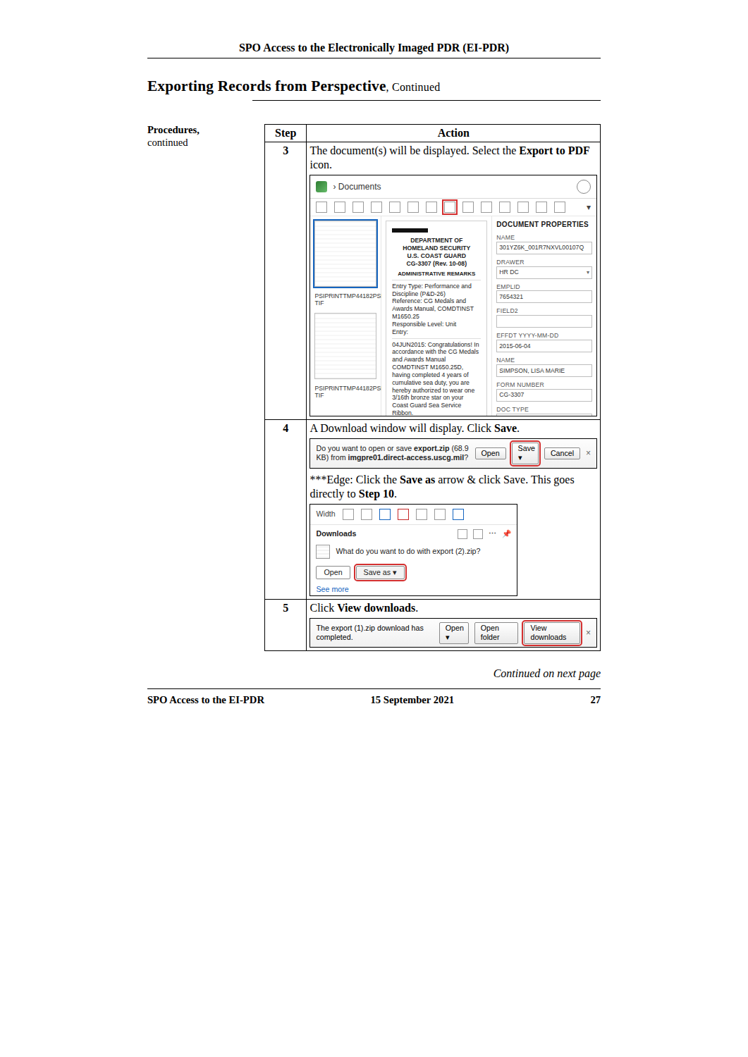SPO Access to the Electronically Imaged PDR (EI-PDR)
Exporting Records from Perspective, Continued
Procedures,
continued
| Step | Action |
| --- | --- |
| 3 | The document(s) will be displayed. Select the Export to PDF icon. › Documents ▾ PSIPRINTTMP44182PSIPRI... TIF PSIPRINTTMP44182PSIPRI... TIF DEPARTMENT OF HOMELAND SECURITY U.S. COAST GUARD CG-3307 (Rev. 10-08) ADMINISTRATIVE REMARKS Entry Type: Performance and Discipline (P&D-26) Reference: CG Medals and Awards Manual, COMDTINST M1650.25 Responsible Level: Unit Entry: 04JUN2015: Congratulations! In accordance with the CG Medals and Awards Manual COMDTINST M1650.25D, having completed 4 years of cumulative sea duty, you are hereby authorized to wear one 3/16th bronze star on your Coast Guard Sea Service Ribbon. Lou ISCG _____: I acknowledge the above entry. A 1. NAME OF PERMANENT UNIT USCGC VALIANT (WMEC 621) 2. NAME OF UNIT PREPARING THIS FORM PAGE 7 DOCUMENT PROPERTIES NAME 301YZ6K_001R7NXVL00107Q DRAWER HR DC ▾ EMPLID 7654321 FIELD2 EFFDT YYYY-MM-DD 2015-06-04 NAME SIMPSON, LISA MARIE FORM NUMBER CG-3307 DOC TYPE ADMIN ▾ CUSTOM PROPERTIES NOTES |
| 4 | A Download window will display. Click Save . Do you want to open or save export.zip (68.9 KB) from imgpre01.direct-access.uscg.mil ? Open Save ▾ Cancel × ***Edge: Click the Save as arrow & click Save. This goes directly to Step 10 . Width Downloads ⋯ 📌 What do you want to do with export (2).zip? Open Save as ▾ See more |
| 5 | Click View downloads . The export (1).zip download has completed. Open ▾ Open folder View downloads × |
Continued on next page
SPO Access to the EI-PDR 15 September 2021 27